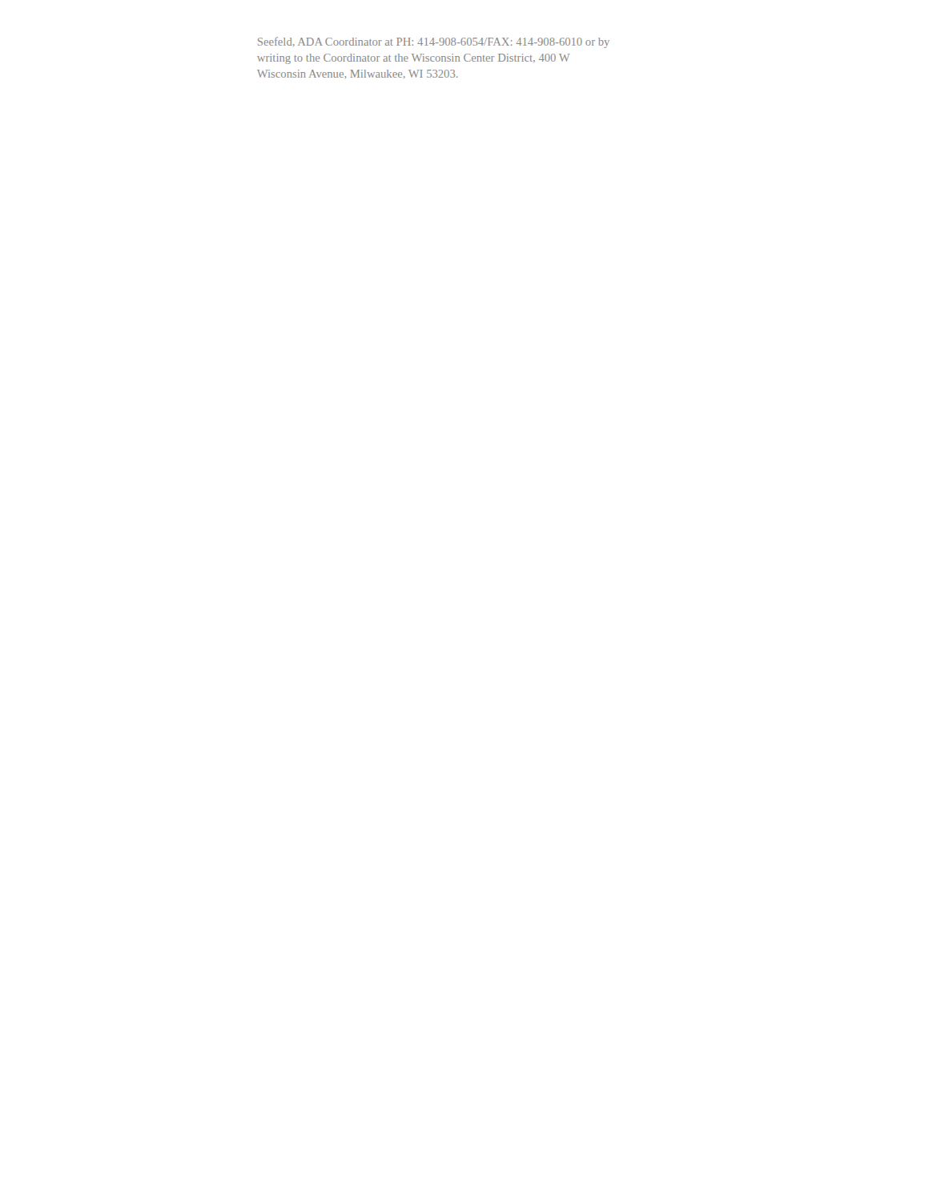Seefeld, ADA Coordinator at PH: 414-908-6054/FAX: 414-908-6010 or by writing to the Coordinator at the Wisconsin Center District, 400 W Wisconsin Avenue, Milwaukee, WI 53203.